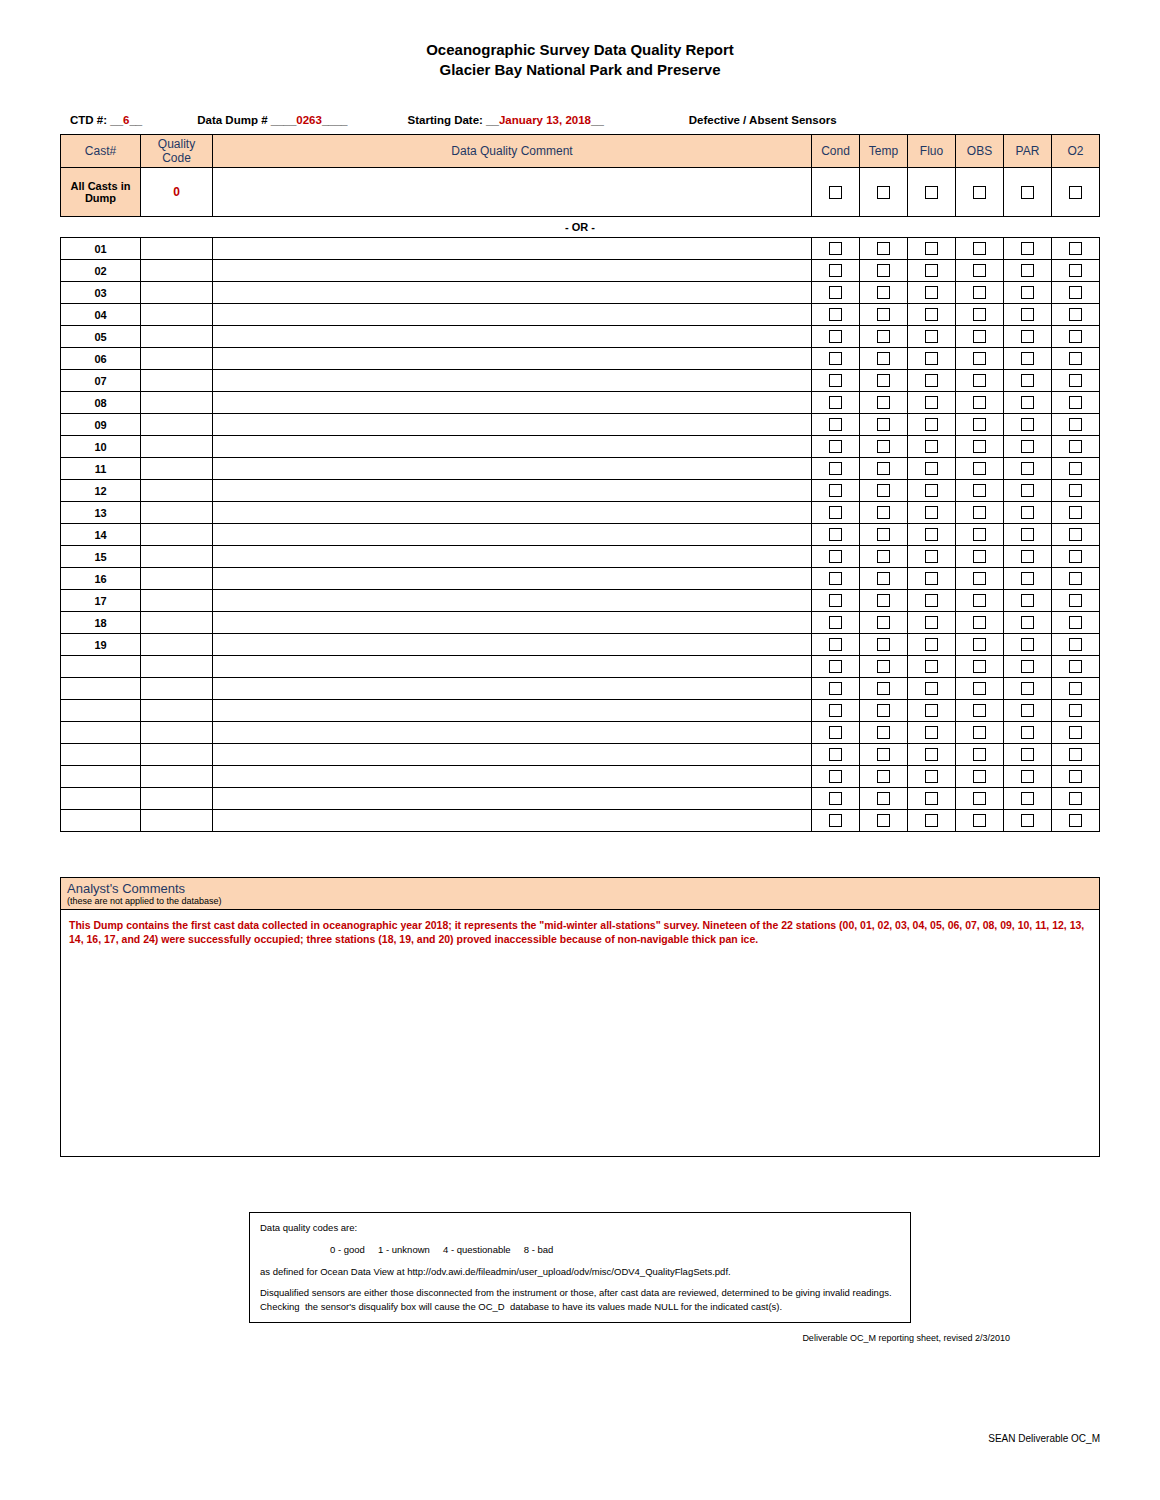Oceanographic Survey Data Quality ReportGlacier Bay National Park and Preserve
CTD #: __6__ Data Dump # ____0263____ Starting Date: __January 13, 2018__ Defective / Absent Sensors
| Cast# | Quality Code | Data Quality Comment | Cond | Temp | Fluo | OBS | PAR | O2 |
| --- | --- | --- | --- | --- | --- | --- | --- | --- |
| All Casts in Dump | 0 | | | | | | | |
| - OR - |
| 01 | | | | | | | | |
| 02 | | | | | | | | |
| 03 | | | | | | | | |
| 04 | | | | | | | | |
| 05 | | | | | | | | |
| 06 | | | | | | | | |
| 07 | | | | | | | | |
| 08 | | | | | | | | |
| 09 | | | | | | | | |
| 10 | | | | | | | | |
| 11 | | | | | | | | |
| 12 | | | | | | | | |
| 13 | | | | | | | | |
| 14 | | | | | | | | |
| 15 | | | | | | | | |
| 16 | | | | | | | | |
| 17 | | | | | | | | |
| 18 | | | | | | | | |
| 19 | | | | | | | | |
Analyst's Comments
(these are not applied to the database)
This Dump contains the first cast data collected in oceanographic year 2018; it represents the "mid-winter all-stations" survey. Nineteen of the 22 stations (00, 01, 02, 03, 04, 05, 06, 07, 08, 09, 10, 11, 12, 13, 14, 16, 17, and 24) were successfully occupied; three stations (18, 19, and 20) proved inaccessible because of non-navigable thick pan ice.
Data quality codes are:
0 - good 1 - unknown 4 - questionable 8 - bad
as defined for Ocean Data View at http://odv.awi.de/fileadmin/user_upload/odv/misc/ODV4_QualityFlagSets.pdf.
Disqualified sensors are either those disconnected from the instrument or those, after cast data are reviewed, determined to be giving invalid readings. Checking the sensor's disqualify box will cause the OC_D database to have its values made NULL for the indicated cast(s).
Deliverable OC_M reporting sheet, revised 2/3/2010
SEAN Deliverable OC_M